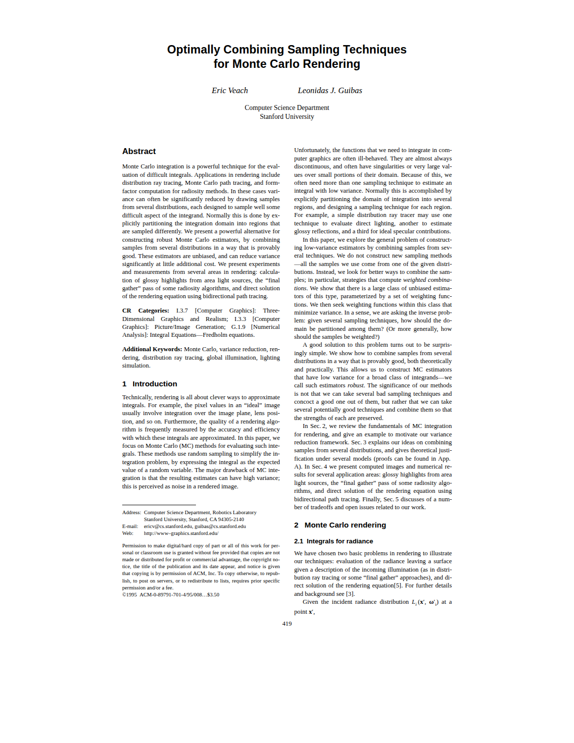Optimally Combining Sampling Techniques
for Monte Carlo Rendering
Eric Veach Leonidas J. Guibas
Computer Science Department
Stanford University
Abstract
Monte Carlo integration is a powerful technique for the evaluation of difficult integrals. Applications in rendering include distribution ray tracing, Monte Carlo path tracing, and form-factor computation for radiosity methods. In these cases variance can often be significantly reduced by drawing samples from several distributions, each designed to sample well some difficult aspect of the integrand. Normally this is done by explicitly partitioning the integration domain into regions that are sampled differently. We present a powerful alternative for constructing robust Monte Carlo estimators, by combining samples from several distributions in a way that is provably good. These estimators are unbiased, and can reduce variance significantly at little additional cost. We present experiments and measurements from several areas in rendering: calculation of glossy highlights from area light sources, the “final gather” pass of some radiosity algorithms, and direct solution of the rendering equation using bidirectional path tracing.
CR Categories: I.3.7 [Computer Graphics]: Three-Dimensional Graphics and Realism; I.3.3 [Computer Graphics]: Picture/Image Generation; G.1.9 [Numerical Analysis]: Integral Equations—Fredholm equations.
Additional Keywords: Monte Carlo, variance reduction, rendering, distribution ray tracing, global illumination, lighting simulation.
1 Introduction
Technically, rendering is all about clever ways to approximate integrals. For example, the pixel values in an “ideal” image usually involve integration over the image plane, lens position, and so on. Furthermore, the quality of a rendering algorithm is frequently measured by the accuracy and efficiency with which these integrals are approximated. In this paper, we focus on Monte Carlo (MC) methods for evaluating such integrals. These methods use random sampling to simplify the integration problem, by expressing the integral as the expected value of a random variable. The major drawback of MC integration is that the resulting estimates can have high variance; this is perceived as noise in a rendered image.
| Address: | Computer Science Department, Robotics Laboratory |
| | Stanford University, Stanford, CA 94305-2140 |
| E-mail: | ericv@cs.stanford.edu, guibas@cs.stanford.edu |
| Web: | http://www–graphics.stanford.edu/ |
Permission to make digital/hard copy of part or all of this work for personal or classroom use is granted without fee provided that copies are not made or distributed for profit or commercial advantage, the copyright notice, the title of the publication and its date appear, and notice is given that copying is by permission of ACM, Inc. To copy otherwise, to republish, to post on servers, or to redistribute to lists, requires prior specific permission and/or a fee.
©1995 ACM-0-89791-701-4/95/008…$3.50
Unfortunately, the functions that we need to integrate in computer graphics are often ill-behaved. They are almost always discontinuous, and often have singularities or very large values over small portions of their domain. Because of this, we often need more than one sampling technique to estimate an integral with low variance. Normally this is accomplished by explicitly partitioning the domain of integration into several regions, and designing a sampling technique for each region. For example, a simple distribution ray tracer may use one technique to evaluate direct lighting, another to estimate glossy reflections, and a third for ideal specular contributions.
In this paper, we explore the general problem of constructing low-variance estimators by combining samples from several techniques. We do not construct new sampling methods—all the samples we use come from one of the given distributions. Instead, we look for better ways to combine the samples; in particular, strategies that compute weighted combinations. We show that there is a large class of unbiased estimators of this type, parameterized by a set of weighting functions. We then seek weighting functions within this class that minimize variance. In a sense, we are asking the inverse problem: given several sampling techniques, how should the domain be partitioned among them? (Or more generally, how should the samples be weighted?)
A good solution to this problem turns out to be surprisingly simple. We show how to combine samples from several distributions in a way that is provably good, both theoretically and practically. This allows us to construct MC estimators that have low variance for a broad class of integrands—we call such estimators robust. The significance of our methods is not that we can take several bad sampling techniques and concoct a good one out of them, but rather that we can take several potentially good techniques and combine them so that the strengths of each are preserved.
In Sec. 2, we review the fundamentals of MC integration for rendering, and give an example to motivate our variance reduction framework. Sec. 3 explains our ideas on combining samples from several distributions, and gives theoretical justification under several models (proofs can be found in App. A). In Sec. 4 we present computed images and numerical results for several application areas: glossy highlights from area light sources, the “final gather” pass of some radiosity algorithms, and direct solution of the rendering equation using bidirectional path tracing. Finally, Sec. 5 discusses of a number of tradeoffs and open issues related to our work.
2 Monte Carlo rendering
2.1 Integrals for radiance
We have chosen two basic problems in rendering to illustrate our techniques: evaluation of the radiance leaving a surface given a description of the incoming illumination (as in distribution ray tracing or some “final gather” approaches), and direct solution of the rendering equation[5]. For further details and background see [3].
Given the incident radiance distribution Li (x′, ω′i) at a point x′,
419